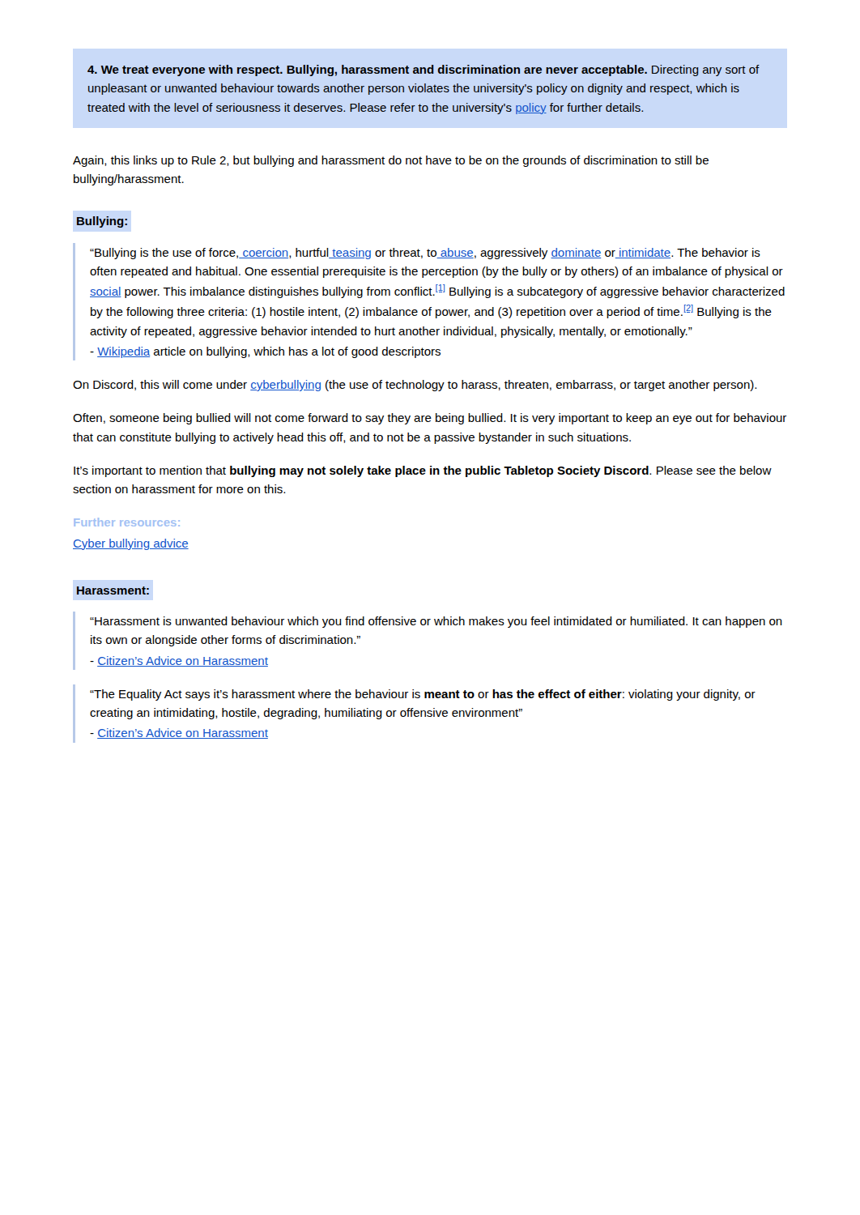4. We treat everyone with respect. Bullying, harassment and discrimination are never acceptable. Directing any sort of unpleasant or unwanted behaviour towards another person violates the university's policy on dignity and respect, which is treated with the level of seriousness it deserves. Please refer to the university's policy for further details.
Again, this links up to Rule 2, but bullying and harassment do not have to be on the grounds of discrimination to still be bullying/harassment.
Bullying:
“Bullying is the use of force, coercion, hurtful teasing or threat, to abuse, aggressively dominate or intimidate. The behavior is often repeated and habitual. One essential prerequisite is the perception (by the bully or by others) of an imbalance of physical or social power. This imbalance distinguishes bullying from conflict.[1] Bullying is a subcategory of aggressive behavior characterized by the following three criteria: (1) hostile intent, (2) imbalance of power, and (3) repetition over a period of time.[2] Bullying is the activity of repeated, aggressive behavior intended to hurt another individual, physically, mentally, or emotionally.”
- Wikipedia article on bullying, which has a lot of good descriptors
On Discord, this will come under cyberbullying (the use of technology to harass, threaten, embarrass, or target another person).
Often, someone being bullied will not come forward to say they are being bullied. It is very important to keep an eye out for behaviour that can constitute bullying to actively head this off, and to not be a passive bystander in such situations.
It’s important to mention that bullying may not solely take place in the public Tabletop Society Discord. Please see the below section on harassment for more on this.
Further resources:
Cyber bullying advice
Harassment:
“Harassment is unwanted behaviour which you find offensive or which makes you feel intimidated or humiliated. It can happen on its own or alongside other forms of discrimination.”
- Citizen’s Advice on Harassment
“The Equality Act says it’s harassment where the behaviour is meant to or has the effect of either: violating your dignity, or creating an intimidating, hostile, degrading, humiliating or offensive environment”
- Citizen’s Advice on Harassment